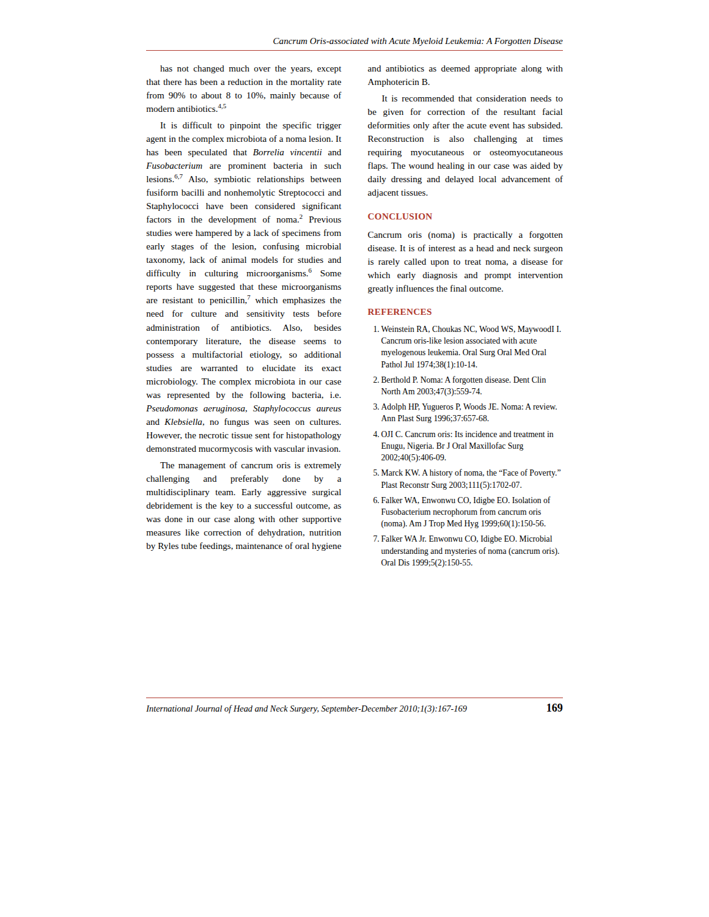Cancrum Oris-associated with Acute Myeloid Leukemia: A Forgotten Disease
has not changed much over the years, except that there has been a reduction in the mortality rate from 90% to about 8 to 10%, mainly because of modern antibiotics.4,5
It is difficult to pinpoint the specific trigger agent in the complex microbiota of a noma lesion. It has been speculated that Borrelia vincentii and Fusobacterium are prominent bacteria in such lesions.6,7 Also, symbiotic relationships between fusiform bacilli and nonhemolytic Streptococci and Staphylococci have been considered significant factors in the development of noma.2 Previous studies were hampered by a lack of specimens from early stages of the lesion, confusing microbial taxonomy, lack of animal models for studies and difficulty in culturing microorganisms.6 Some reports have suggested that these microorganisms are resistant to penicillin,7 which emphasizes the need for culture and sensitivity tests before administration of antibiotics. Also, besides contemporary literature, the disease seems to possess a multifactorial etiology, so additional studies are warranted to elucidate its exact microbiology. The complex microbiota in our case was represented by the following bacteria, i.e. Pseudomonas aeruginosa, Staphylococcus aureus and Klebsiella, no fungus was seen on cultures. However, the necrotic tissue sent for histopathology demonstrated mucormycosis with vascular invasion.
The management of cancrum oris is extremely challenging and preferably done by a multidisciplinary team. Early aggressive surgical debridement is the key to a successful outcome, as was done in our case along with other supportive measures like correction of dehydration, nutrition by Ryles tube feedings, maintenance of oral hygiene and antibiotics as deemed appropriate along with Amphotericin B.
It is recommended that consideration needs to be given for correction of the resultant facial deformities only after the acute event has subsided. Reconstruction is also challenging at times requiring myocutaneous or osteomyocutaneous flaps. The wound healing in our case was aided by daily dressing and delayed local advancement of adjacent tissues.
CONCLUSION
Cancrum oris (noma) is practically a forgotten disease. It is of interest as a head and neck surgeon is rarely called upon to treat noma, a disease for which early diagnosis and prompt intervention greatly influences the final outcome.
REFERENCES
Weinstein RA, Choukas NC, Wood WS, MaywoodI I. Cancrum oris-like lesion associated with acute myelogenous leukemia. Oral Surg Oral Med Oral Pathol Jul 1974;38(1):10-14.
Berthold P. Noma: A forgotten disease. Dent Clin North Am 2003;47(3):559-74.
Adolph HP, Yugueros P, Woods JE. Noma: A review. Ann Plast Surg 1996;37:657-68.
OJI C. Cancrum oris: Its incidence and treatment in Enugu, Nigeria. Br J Oral Maxillofac Surg 2002;40(5):406-09.
Marck KW. A history of noma, the “Face of Poverty.” Plast Reconstr Surg 2003;111(5):1702-07.
Falker WA, Enwonwu CO, Idigbe EO. Isolation of Fusobacterium necrophorum from cancrum oris (noma). Am J Trop Med Hyg 1999;60(1):150-56.
Falker WA Jr. Enwonwu CO, Idigbe EO. Microbial understanding and mysteries of noma (cancrum oris). Oral Dis 1999;5(2):150-55.
International Journal of Head and Neck Surgery, September-December 2010;1(3):167-169
169